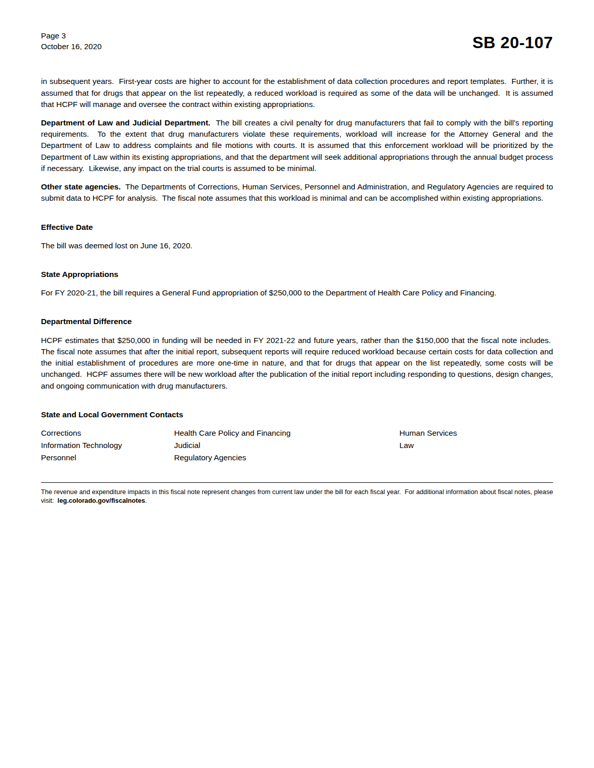Page 3
October 16, 2020
SB 20-107
in subsequent years. First-year costs are higher to account for the establishment of data collection procedures and report templates. Further, it is assumed that for drugs that appear on the list repeatedly, a reduced workload is required as some of the data will be unchanged. It is assumed that HCPF will manage and oversee the contract within existing appropriations.
Department of Law and Judicial Department. The bill creates a civil penalty for drug manufacturers that fail to comply with the bill's reporting requirements. To the extent that drug manufacturers violate these requirements, workload will increase for the Attorney General and the Department of Law to address complaints and file motions with courts. It is assumed that this enforcement workload will be prioritized by the Department of Law within its existing appropriations, and that the department will seek additional appropriations through the annual budget process if necessary. Likewise, any impact on the trial courts is assumed to be minimal.
Other state agencies. The Departments of Corrections, Human Services, Personnel and Administration, and Regulatory Agencies are required to submit data to HCPF for analysis. The fiscal note assumes that this workload is minimal and can be accomplished within existing appropriations.
Effective Date
The bill was deemed lost on June 16, 2020.
State Appropriations
For FY 2020-21, the bill requires a General Fund appropriation of $250,000 to the Department of Health Care Policy and Financing.
Departmental Difference
HCPF estimates that $250,000 in funding will be needed in FY 2021-22 and future years, rather than the $150,000 that the fiscal note includes. The fiscal note assumes that after the initial report, subsequent reports will require reduced workload because certain costs for data collection and the initial establishment of procedures are more one-time in nature, and that for drugs that appear on the list repeatedly, some costs will be unchanged. HCPF assumes there will be new workload after the publication of the initial report including responding to questions, design changes, and ongoing communication with drug manufacturers.
State and Local Government Contacts
| Corrections | Health Care Policy and Financing | Human Services |
| Information Technology | Judicial | Law |
| Personnel | Regulatory Agencies | |
The revenue and expenditure impacts in this fiscal note represent changes from current law under the bill for each fiscal year. For additional information about fiscal notes, please visit: leg.colorado.gov/fiscalnotes.